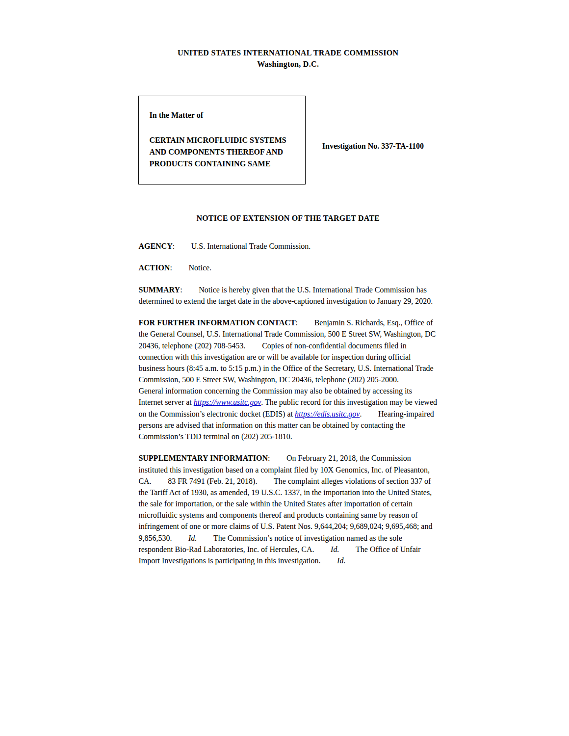UNITED STATES INTERNATIONAL TRADE COMMISSION Washington, D.C.
In the Matter of
CERTAIN MICROFLUIDIC SYSTEMS AND COMPONENTS THEREOF AND PRODUCTS CONTAINING SAME
Investigation No. 337-TA-1100
NOTICE OF EXTENSION OF THE TARGET DATE
AGENCY: U.S. International Trade Commission.
ACTION: Notice.
SUMMARY: Notice is hereby given that the U.S. International Trade Commission has determined to extend the target date in the above-captioned investigation to January 29, 2020.
FOR FURTHER INFORMATION CONTACT: Benjamin S. Richards, Esq., Office of the General Counsel, U.S. International Trade Commission, 500 E Street SW, Washington, DC 20436, telephone (202) 708-5453. Copies of non-confidential documents filed in connection with this investigation are or will be available for inspection during official business hours (8:45 a.m. to 5:15 p.m.) in the Office of the Secretary, U.S. International Trade Commission, 500 E Street SW, Washington, DC 20436, telephone (202) 205-2000. General information concerning the Commission may also be obtained by accessing its Internet server at https://www.usitc.gov. The public record for this investigation may be viewed on the Commission’s electronic docket (EDIS) at https://edis.usitc.gov. Hearing-impaired persons are advised that information on this matter can be obtained by contacting the Commission’s TDD terminal on (202) 205-1810.
SUPPLEMENTARY INFORMATION: On February 21, 2018, the Commission instituted this investigation based on a complaint filed by 10X Genomics, Inc. of Pleasanton, CA. 83 FR 7491 (Feb. 21, 2018). The complaint alleges violations of section 337 of the Tariff Act of 1930, as amended, 19 U.S.C. 1337, in the importation into the United States, the sale for importation, or the sale within the United States after importation of certain microfluidic systems and components thereof and products containing same by reason of infringement of one or more claims of U.S. Patent Nos. 9,644,204; 9,689,024; 9,695,468; and 9,856,530. Id. The Commission’s notice of investigation named as the sole respondent Bio-Rad Laboratories, Inc. of Hercules, CA. Id. The Office of Unfair Import Investigations is participating in this investigation. Id.